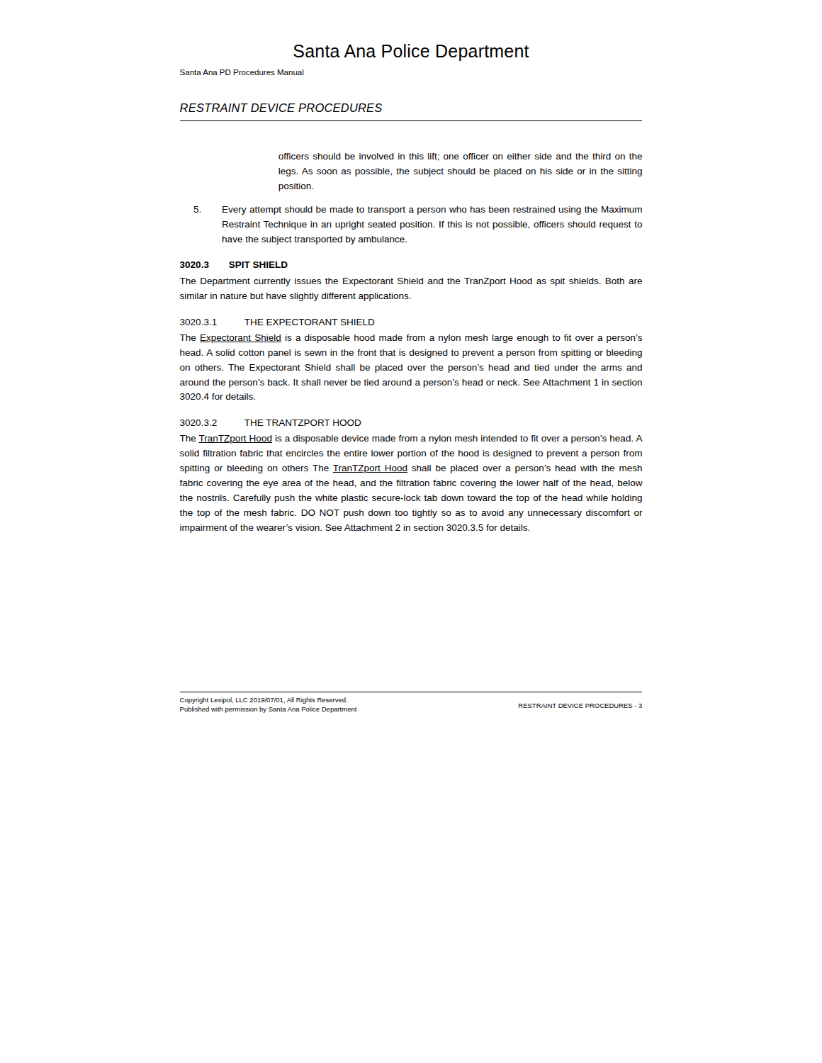Santa Ana Police Department
Santa Ana PD Procedures Manual
RESTRAINT DEVICE PROCEDURES
officers should be involved in this lift; one officer on either side and the third on the legs. As soon as possible, the subject should be placed on his side or in the sitting position.
5. Every attempt should be made to transport a person who has been restrained using the Maximum Restraint Technique in an upright seated position. If this is not possible, officers should request to have the subject transported by ambulance.
3020.3 SPIT SHIELD
The Department currently issues the Expectorant Shield and the TranZport Hood as spit shields. Both are similar in nature but have slightly different applications.
3020.3.1 THE EXPECTORANT SHIELD
The Expectorant Shield is a disposable hood made from a nylon mesh large enough to fit over a person’s head. A solid cotton panel is sewn in the front that is designed to prevent a person from spitting or bleeding on others. The Expectorant Shield shall be placed over the person’s head and tied under the arms and around the person’s back. It shall never be tied around a person’s head or neck. See Attachment 1 in section 3020.4 for details.
3020.3.2 THE TRANTZPORT HOOD
The TranTZport Hood is a disposable device made from a nylon mesh intended to fit over a person’s head. A solid filtration fabric that encircles the entire lower portion of the hood is designed to prevent a person from spitting or bleeding on others The TranTZport Hood shall be placed over a person’s head with the mesh fabric covering the eye area of the head, and the filtration fabric covering the lower half of the head, below the nostrils. Carefully push the white plastic secure-lock tab down toward the top of the head while holding the top of the mesh fabric. DO NOT push down too tightly so as to avoid any unnecessary discomfort or impairment of the wearer’s vision. See Attachment 2 in section 3020.3.5 for details.
Copyright Lexipol, LLC 2019/07/01, All Rights Reserved.
Published with permission by Santa Ana Police Department
RESTRAINT DEVICE PROCEDURES - 3